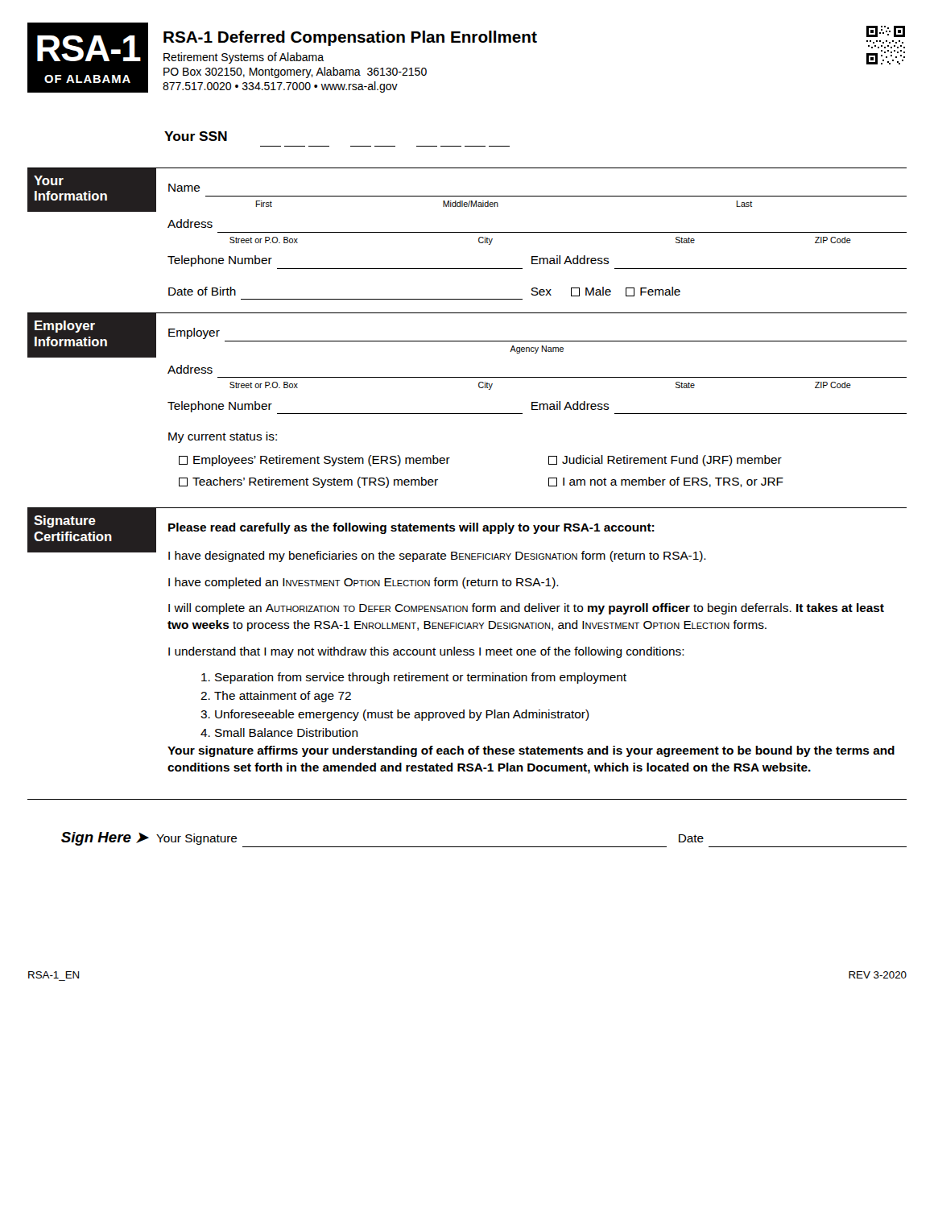RSA-1
OF ALABAMA
RSA-1 Deferred Compensation Plan Enrollment
Retirement Systems of Alabama
PO Box 302150, Montgomery, Alabama 36130-2150
877.517.0020 • 334.517.7000 • www.rsa-al.gov
Your SSN
Your
Information
Name
First Middle/Maiden Last
Address
Street or P.O. Box City State ZIP Code
Telephone Number
Email Address
Date of Birth
Sex Male Female
Employer
Information
Employer
Agency Name
Address
Street or P.O. Box City State ZIP Code
Telephone Number
Email Address
My current status is:
Employees’ Retirement System (ERS) member
Judicial Retirement Fund (JRF) member
Teachers’ Retirement System (TRS) member
I am not a member of ERS, TRS, or JRF
Signature
Certification
Please read carefully as the following statements will apply to your RSA-1 account:
I have designated my beneficiaries on the separate Beneficiary Designation form (return to RSA-1).
I have completed an Investment Option Election form (return to RSA-1).
I will complete an Authorization to Defer Compensation form and deliver it to my payroll officer to begin deferrals. It takes at least two weeks to process the RSA-1 Enrollment, Beneficiary Designation, and Investment Option Election forms.
I understand that I may not withdraw this account unless I meet one of the following conditions:
Separation from service through retirement or termination from employment
The attainment of age 72
Unforeseeable emergency (must be approved by Plan Administrator)
Small Balance Distribution
Your signature affirms your understanding of each of these statements and is your agreement to be bound by the terms and conditions set forth in the amended and restated RSA-1 Plan Document, which is located on the RSA website.
Sign Here ➤
Your Signature
Date
RSA-1_EN
REV 3-2020